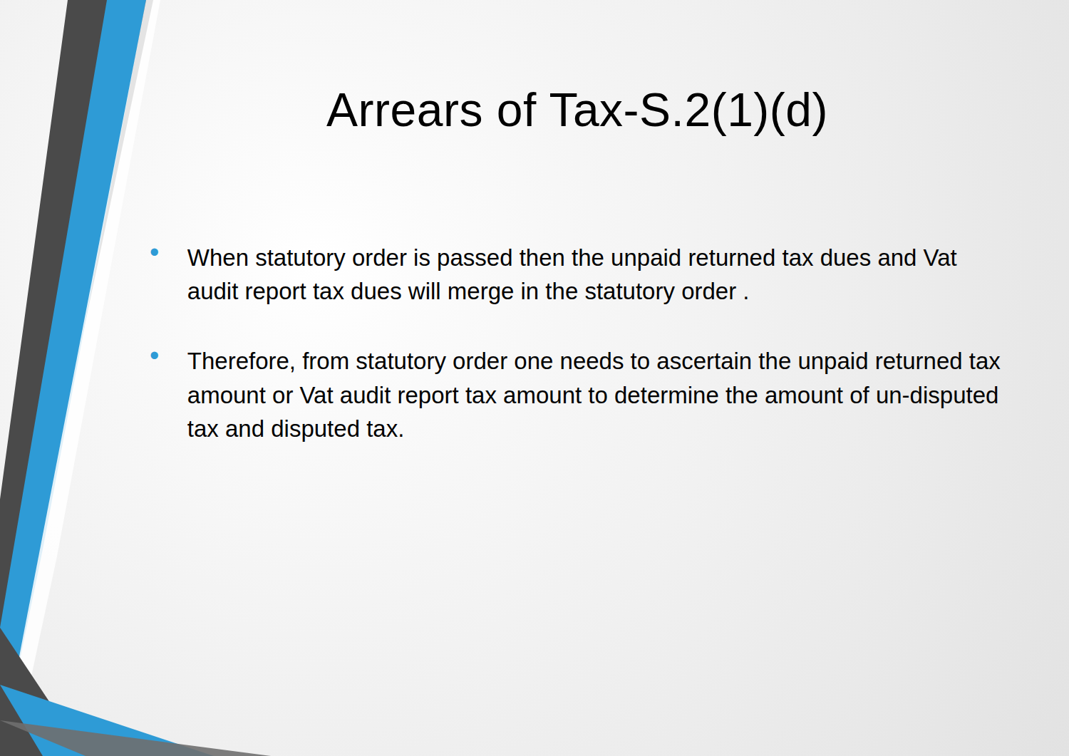Arrears of Tax-S.2(1)(d)
When statutory order is passed then the unpaid returned tax dues and Vat audit report tax dues will merge in the statutory order .
Therefore, from statutory order one needs to ascertain the unpaid returned tax amount or Vat audit report tax amount to determine the amount of un-disputed tax and disputed tax.